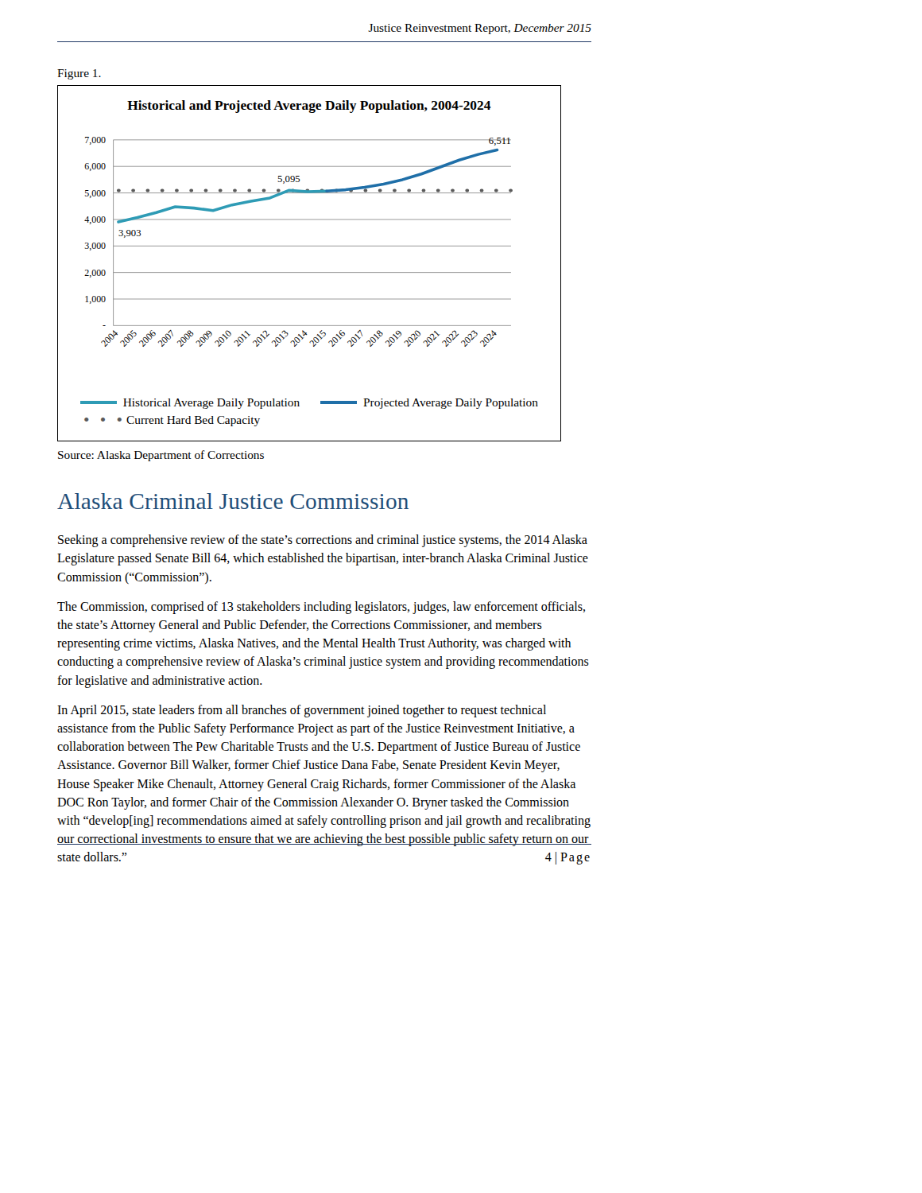Justice Reinvestment Report, December 2015
Figure 1.
Historical and Projected Average Daily Population, 2004-2024
7,000 6,000 5,000 4,000 3,000 2,000 1,000 - 3,903 5,095 6,511 2004 2005 2006 2007 2008 2009 2010 2011 2012 2013 2014 2015 2016 2017 2018 2019 2020 2021 2022 2023 2024
Historical Average Daily Population Projected Average Daily Population
• • •Current Hard Bed Capacity
Source: Alaska Department of Corrections
Alaska Criminal Justice Commission
Seeking a comprehensive review of the state’s corrections and criminal justice systems, the 2014 Alaska Legislature passed Senate Bill 64, which established the bipartisan, inter-branch Alaska Criminal Justice Commission (“Commission”).
The Commission, comprised of 13 stakeholders including legislators, judges, law enforcement officials, the state’s Attorney General and Public Defender, the Corrections Commissioner, and members representing crime victims, Alaska Natives, and the Mental Health Trust Authority, was charged with conducting a comprehensive review of Alaska’s criminal justice system and providing recommendations for legislative and administrative action.
In April 2015, state leaders from all branches of government joined together to request technical assistance from the Public Safety Performance Project as part of the Justice Reinvestment Initiative, a collaboration between The Pew Charitable Trusts and the U.S. Department of Justice Bureau of Justice Assistance. Governor Bill Walker, former Chief Justice Dana Fabe, Senate President Kevin Meyer, House Speaker Mike Chenault, Attorney General Craig Richards, former Commissioner of the Alaska DOC Ron Taylor, and former Chair of the Commission Alexander O. Bryner tasked the Commission with “develop[ing] recommendations aimed at safely controlling prison and jail growth and recalibrating our correctional investments to ensure that we are achieving the best possible public safety return on our state dollars.”
4 | Page